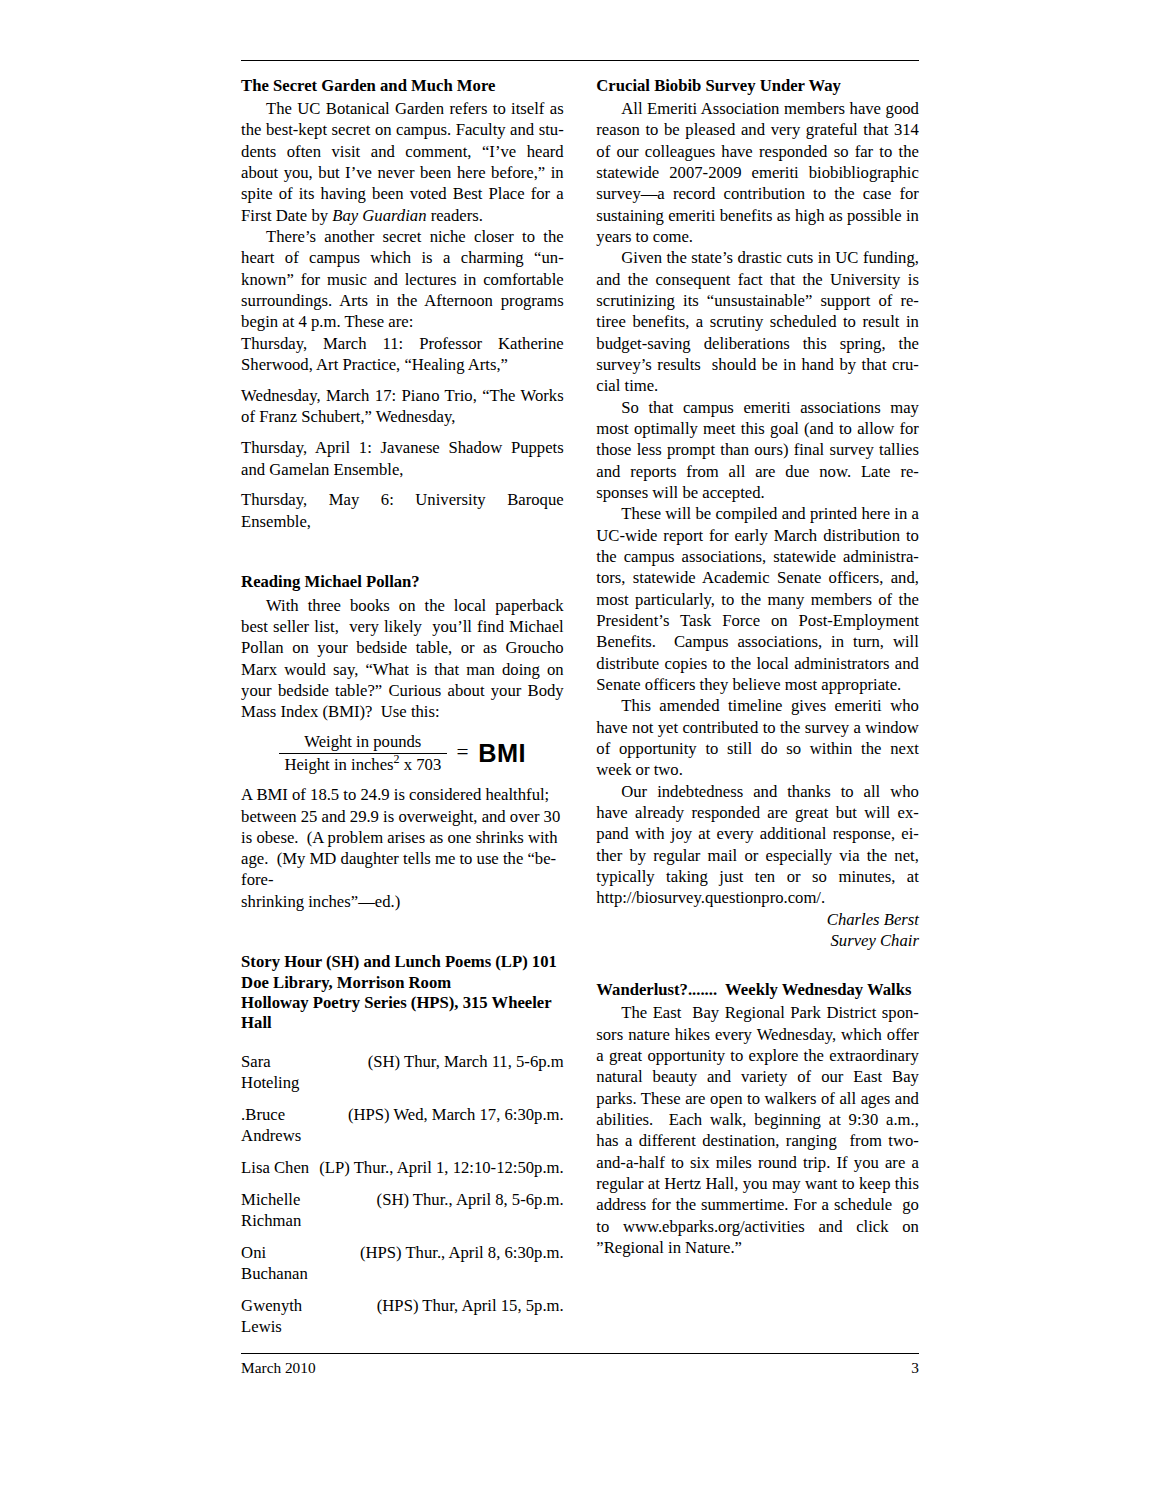The Secret Garden and Much More
The UC Botanical Garden refers to itself as the best-kept secret on campus. Faculty and students often visit and comment, “I’ve heard about you, but I’ve never been here before,” in spite of its having been voted Best Place for a First Date by Bay Guardian readers.
There’s another secret niche closer to the heart of campus which is a charming “unknown” for music and lectures in comfortable surroundings. Arts in the Afternoon programs begin at 4 p.m. These are:
Thursday, March 11: Professor Katherine Sherwood, Art Practice, “Healing Arts,”
Wednesday, March 17: Piano Trio, “The Works of Franz Schubert,” Wednesday,
Thursday, April 1: Javanese Shadow Puppets and Gamelan Ensemble,
Thursday, May 6: University Baroque Ensemble,
Reading Michael Pollan?
With three books on the local paperback best seller list, very likely you’ll find Michael Pollan on your bedside table, or as Groucho Marx would say, “What is that man doing on your bedside table?” Curious about your Body Mass Index (BMI)? Use this:
Weight in pounds Height in inches2 x 703
=
BMI
A BMI of 18.5 to 24.9 is considered healthful;
between 25 and 29.9 is overweight, and over 30
is obese. (A problem arises as one shrinks with
age. (My MD daughter tells me to use the “before-
shrinking inches”—ed.)
Story Hour (SH) and Lunch Poems (LP) 101 Doe Library, Morrison Room
Holloway Poetry Series (HPS), 315 Wheeler Hall
| Sara Hoteling | (SH) Thur, March 11, 5-6p.m |
| .Bruce Andrews | (HPS) Wed, March 17, 6:30p.m. |
| Lisa Chen | (LP) Thur., April 1, 12:10-12:50p.m. |
| Michelle Richman | (SH) Thur., April 8, 5-6p.m. |
| Oni Buchanan | (HPS) Thur., April 8, 6:30p.m. |
| Gwenyth Lewis | (HPS) Thur, April 15, 5p.m. |
Crucial Biobib Survey Under Way
All Emeriti Association members have good reason to be pleased and very grateful that 314 of our colleagues have responded so far to the statewide 2007-2009 emeriti biobibliographic survey—a record contribution to the case for sustaining emeriti benefits as high as possible in years to come.
Given the state’s drastic cuts in UC funding, and the consequent fact that the University is scrutinizing its “unsustainable” support of retiree benefits, a scrutiny scheduled to result in budget-saving deliberations this spring, the survey’s results should be in hand by that crucial time.
So that campus emeriti associations may most optimally meet this goal (and to allow for those less prompt than ours) final survey tallies and reports from all are due now. Late responses will be accepted.
These will be compiled and printed here in a UC-wide report for early March distribution to the campus associations, statewide administrators, statewide Academic Senate officers, and, most particularly, to the many members of the President’s Task Force on Post-Employment Benefits. Campus associations, in turn, will distribute copies to the local administrators and Senate officers they believe most appropriate.
This amended timeline gives emeriti who have not yet contributed to the survey a window of opportunity to still do so within the next week or two.
Our indebtedness and thanks to all who have already responded are great but will expand with joy at every additional response, either by regular mail or especially via the net, typically taking just ten or so minutes, at http://biosurvey.questionpro.com/.
Charles Berst
Survey Chair
Wanderlust?....... Weekly Wednesday Walks
The East Bay Regional Park District sponsors nature hikes every Wednesday, which offer a great opportunity to explore the extraordinary natural beauty and variety of our East Bay parks. These are open to walkers of all ages and abilities. Each walk, beginning at 9:30 a.m., has a different destination, ranging from two-and-a-half to six miles round trip. If you are a regular at Hertz Hall, you may want to keep this address for the summertime. For a schedule go to www.ebparks.org/activities and click on ”Regional in Nature.”
March 2010 3